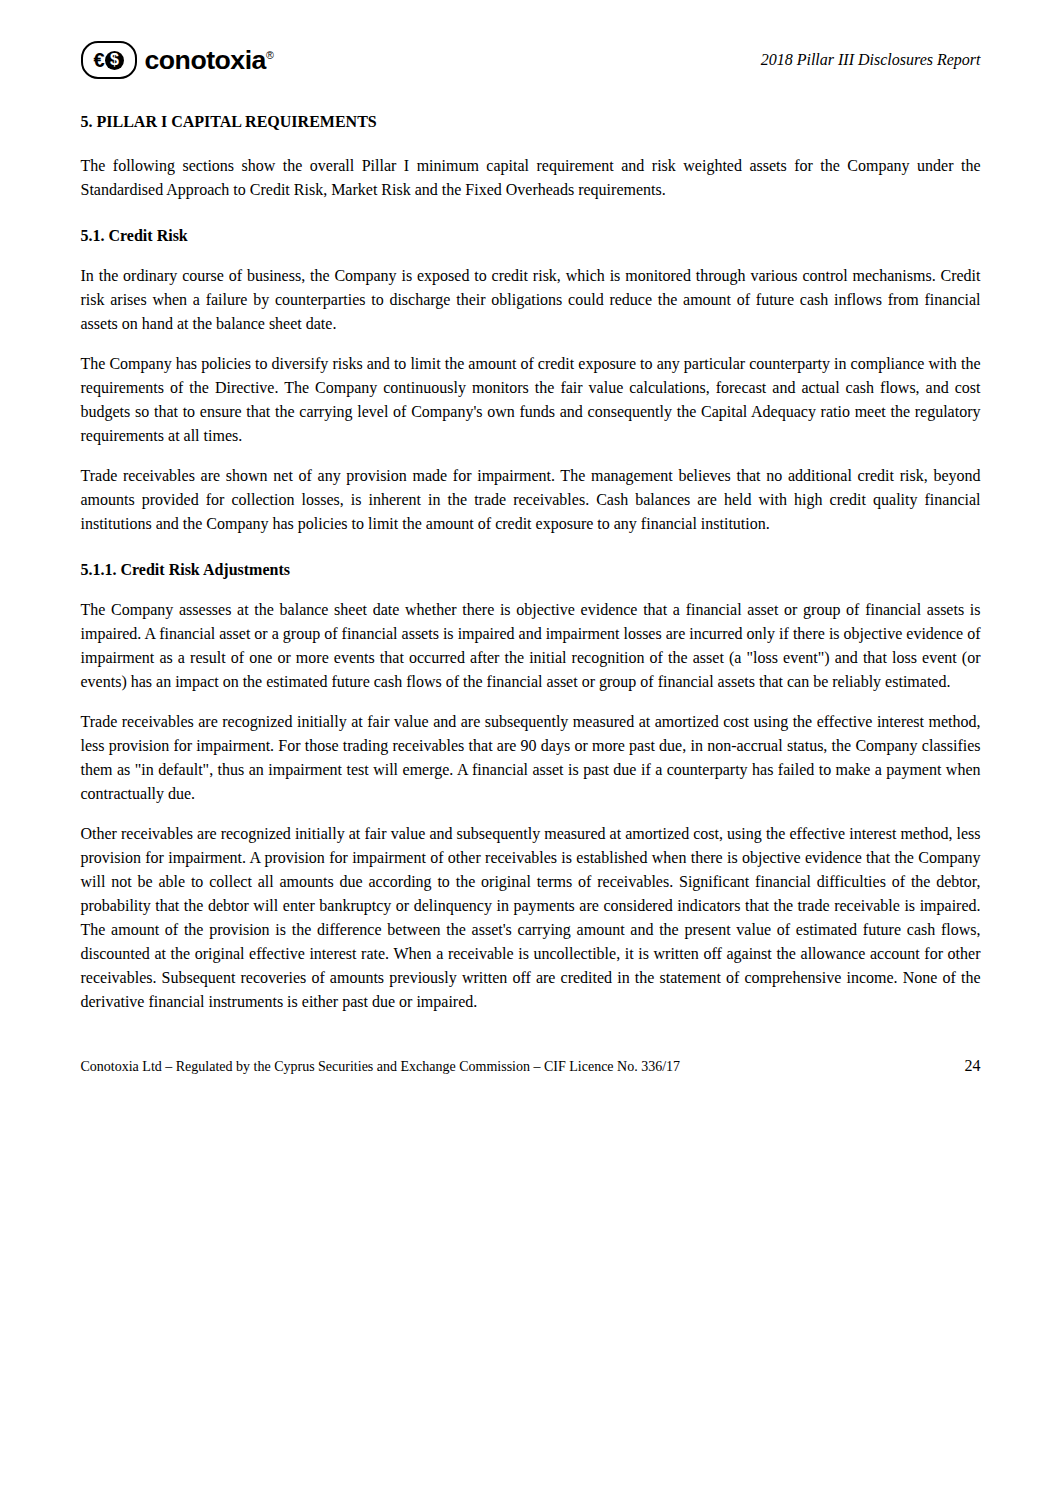€$ conotoxia®
2018 Pillar III Disclosures Report
5. PILLAR I CAPITAL REQUIREMENTS
The following sections show the overall Pillar I minimum capital requirement and risk weighted assets for the Company under the Standardised Approach to Credit Risk, Market Risk and the Fixed Overheads requirements.
5.1. Credit Risk
In the ordinary course of business, the Company is exposed to credit risk, which is monitored through various control mechanisms. Credit risk arises when a failure by counterparties to discharge their obligations could reduce the amount of future cash inflows from financial assets on hand at the balance sheet date.
The Company has policies to diversify risks and to limit the amount of credit exposure to any particular counterparty in compliance with the requirements of the Directive. The Company continuously monitors the fair value calculations, forecast and actual cash flows, and cost budgets so that to ensure that the carrying level of Company's own funds and consequently the Capital Adequacy ratio meet the regulatory requirements at all times.
Trade receivables are shown net of any provision made for impairment. The management believes that no additional credit risk, beyond amounts provided for collection losses, is inherent in the trade receivables. Cash balances are held with high credit quality financial institutions and the Company has policies to limit the amount of credit exposure to any financial institution.
5.1.1. Credit Risk Adjustments
The Company assesses at the balance sheet date whether there is objective evidence that a financial asset or group of financial assets is impaired. A financial asset or a group of financial assets is impaired and impairment losses are incurred only if there is objective evidence of impairment as a result of one or more events that occurred after the initial recognition of the asset (a "loss event") and that loss event (or events) has an impact on the estimated future cash flows of the financial asset or group of financial assets that can be reliably estimated.
Trade receivables are recognized initially at fair value and are subsequently measured at amortized cost using the effective interest method, less provision for impairment. For those trading receivables that are 90 days or more past due, in non-accrual status, the Company classifies them as "in default", thus an impairment test will emerge. A financial asset is past due if a counterparty has failed to make a payment when contractually due.
Other receivables are recognized initially at fair value and subsequently measured at amortized cost, using the effective interest method, less provision for impairment. A provision for impairment of other receivables is established when there is objective evidence that the Company will not be able to collect all amounts due according to the original terms of receivables. Significant financial difficulties of the debtor, probability that the debtor will enter bankruptcy or delinquency in payments are considered indicators that the trade receivable is impaired. The amount of the provision is the difference between the asset's carrying amount and the present value of estimated future cash flows, discounted at the original effective interest rate. When a receivable is uncollectible, it is written off against the allowance account for other receivables. Subsequent recoveries of amounts previously written off are credited in the statement of comprehensive income. None of the derivative financial instruments is either past due or impaired.
Conotoxia Ltd – Regulated by the Cyprus Securities and Exchange Commission – CIF Licence No. 336/17
24